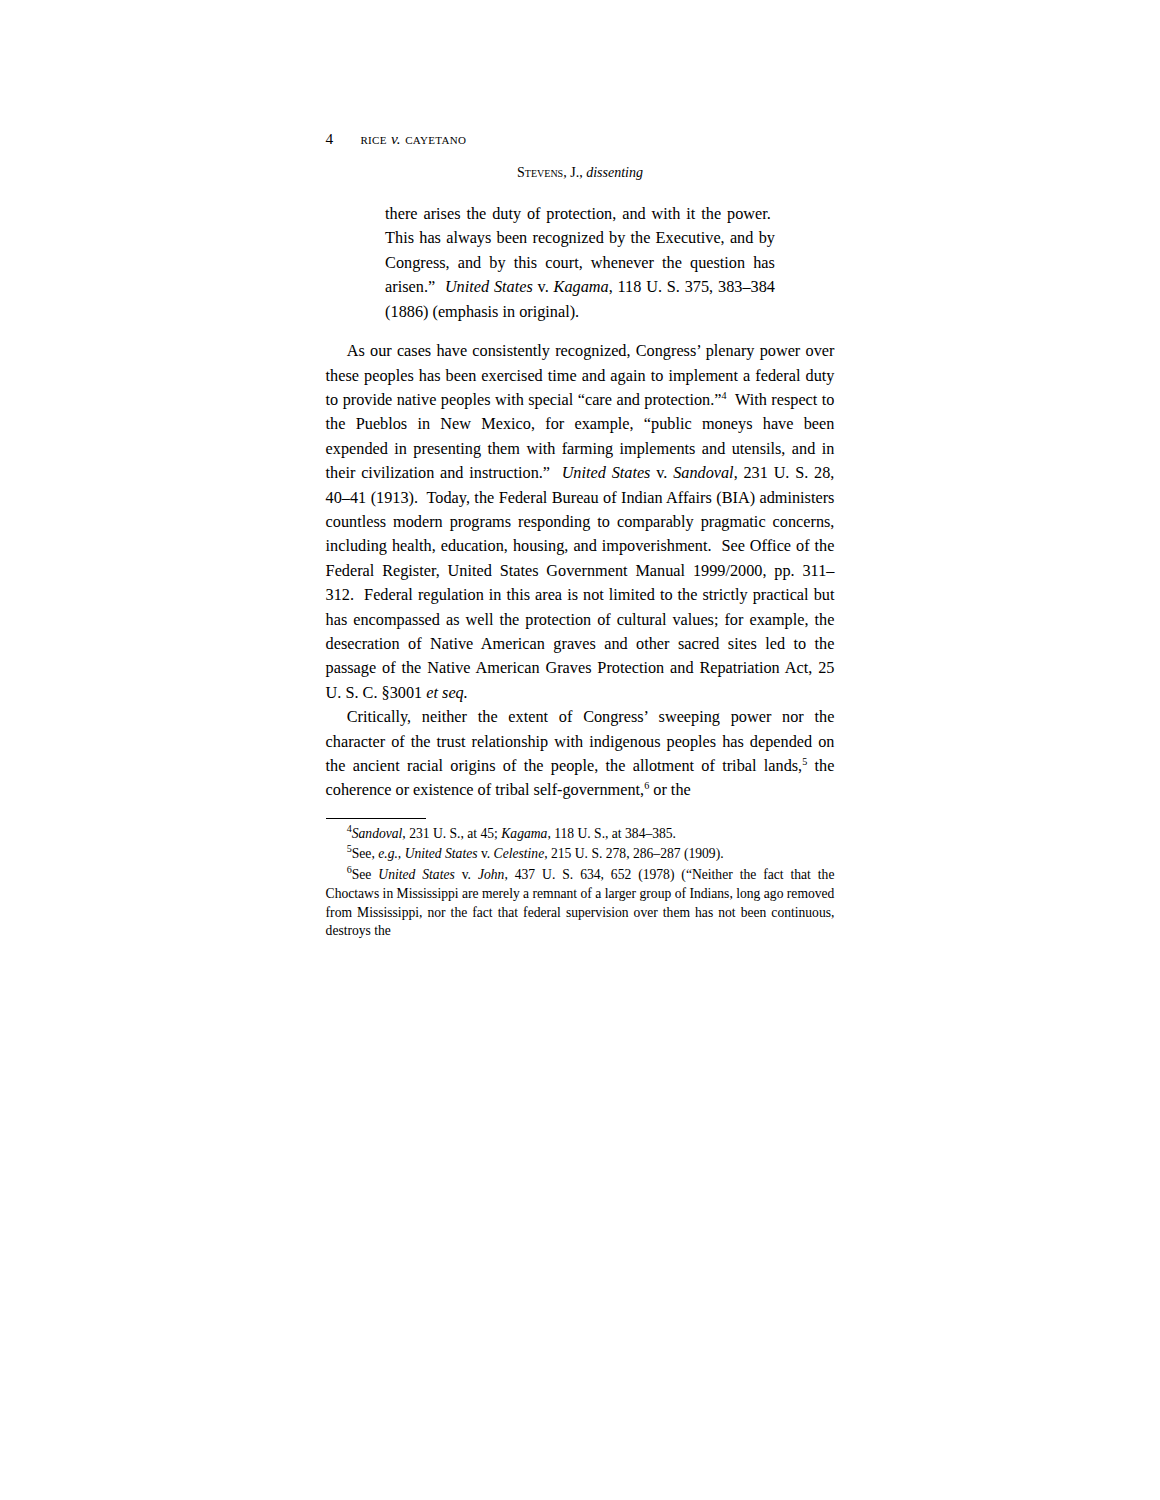4 RICE v. CAYETANO
Stevens, J., dissenting
there arises the duty of protection, and with it the power. This has always been recognized by the Executive, and by Congress, and by this court, whenever the question has arisen.” United States v. Kagama, 118 U. S. 375, 383–384 (1886) (emphasis in original).
As our cases have consistently recognized, Congress’ plenary power over these peoples has been exercised time and again to implement a federal duty to provide native peoples with special “care and protection.”4 With respect to the Pueblos in New Mexico, for example, “public moneys have been expended in presenting them with farming implements and utensils, and in their civilization and instruction.” United States v. Sandoval, 231 U. S. 28, 40–41 (1913). Today, the Federal Bureau of Indian Affairs (BIA) administers countless modern programs responding to comparably pragmatic concerns, including health, education, housing, and impoverishment. See Office of the Federal Register, United States Government Manual 1999/2000, pp. 311–312. Federal regulation in this area is not limited to the strictly practical but has encompassed as well the protection of cultural values; for example, the desecration of Native American graves and other sacred sites led to the passage of the Native American Graves Protection and Repatriation Act, 25 U. S. C. §3001 et seq.
Critically, neither the extent of Congress’ sweeping power nor the character of the trust relationship with indigenous peoples has depended on the ancient racial origins of the people, the allotment of tribal lands,5 the coherence or existence of tribal self-government,6 or the
4 Sandoval, 231 U. S., at 45; Kagama, 118 U. S., at 384–385.
5 See, e.g., United States v. Celestine, 215 U. S. 278, 286–287 (1909).
6 See United States v. John, 437 U. S. 634, 652 (1978) (“Neither the fact that the Choctaws in Mississippi are merely a remnant of a larger group of Indians, long ago removed from Mississippi, nor the fact that federal supervision over them has not been continuous, destroys the